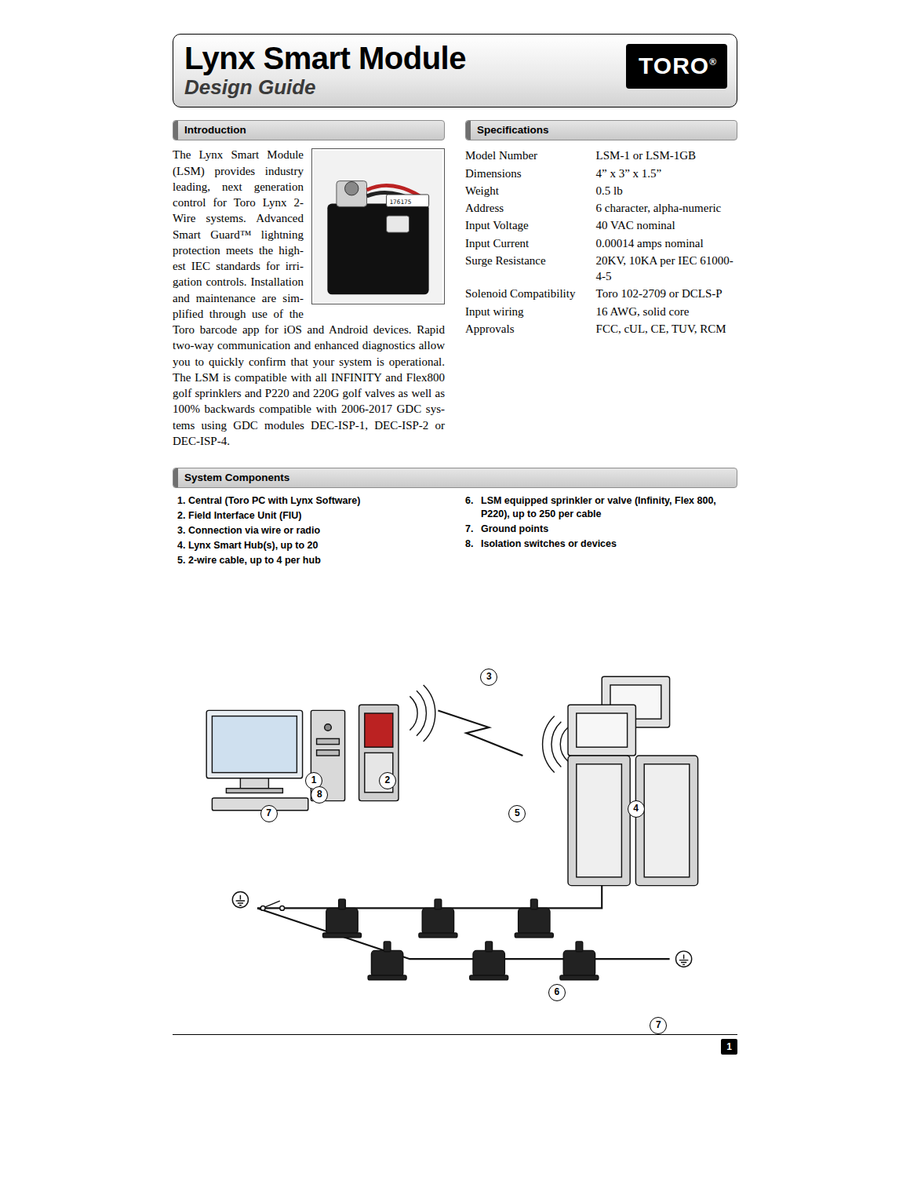Lynx Smart Module
Design Guide
TORO®
Introduction
The Lynx Smart Module (LSM) provides industry leading, next generation control for Toro Lynx 2-Wire systems. Advanced Smart Guard™ lightning protection meets the highest IEC standards for irrigation controls. Installation and maintenance are simplified through use of the Toro barcode app for iOS and Android devices. Rapid two-way communication and enhanced diagnostics allow you to quickly confirm that your system is operational. The LSM is compatible with all INFINITY and Flex800 golf sprinklers and P220 and 220G golf valves as well as 100% backwards compatible with 2006-2017 GDC systems using GDC modules DEC-ISP-1, DEC-ISP-2 or DEC-ISP-4.
Specifications
| Model Number | LSM-1 or LSM-1GB |
| Dimensions | 4” x 3” x 1.5” |
| Weight | 0.5 lb |
| Address | 6 character, alpha-numeric |
| Input Voltage | 40 VAC nominal |
| Input Current | 0.00014 amps nominal |
| Surge Resistance | 20KV, 10KA per IEC 61000-4-5 |
| Solenoid Compatibility | Toro 102-2709 or DCLS-P |
| Input wiring | 16 AWG, solid core |
| Approvals | FCC, cUL, CE, TUV, RCM |
System Components
Central (Toro PC with Lynx Software)
Field Interface Unit (FIU)
Connection via wire or radio
Lynx Smart Hub(s), up to 20
2-wire cable, up to 4 per hub
LSM equipped sprinkler or valve (Infinity, Flex 800, P220), up to 250 per cable
Ground points
Isolation switches or devices
1 2 3 4 5 6 7 7 8
1